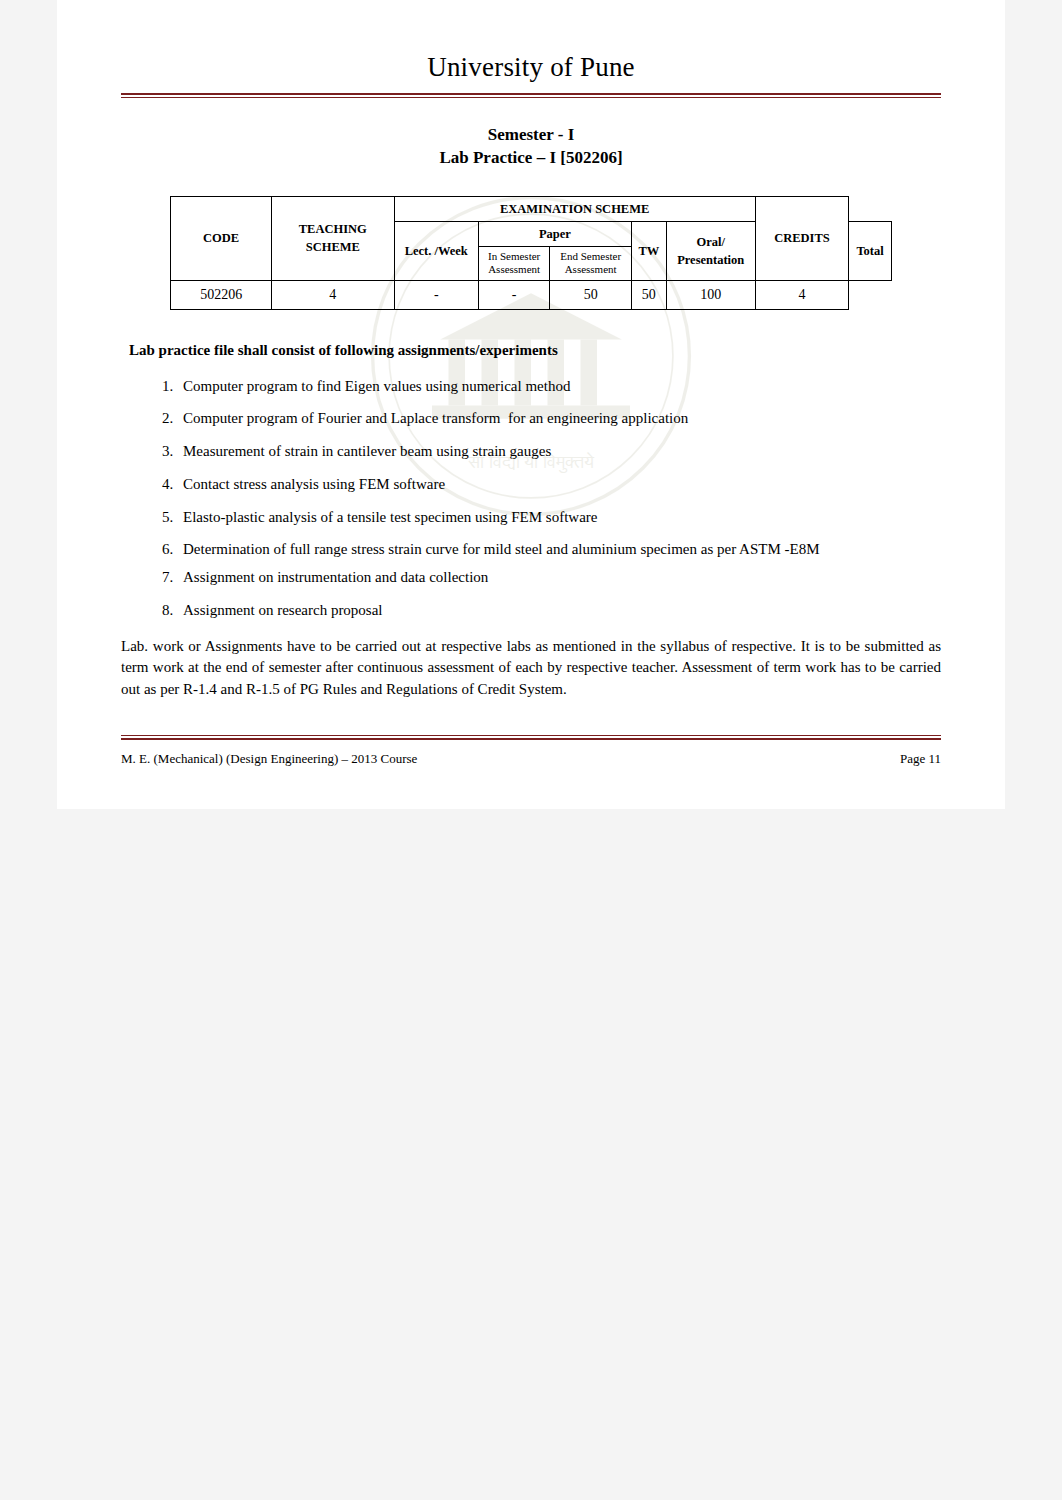सा विद्या या विमुक्तये
University of Pune
Semester - I Lab Practice – I [502206]
| CODE | TEACHING SCHEME | EXAMINATION SCHEME | CREDITS |
| --- | --- | --- | --- |
| Lect. /Week | Paper | TW | Oral/ Presentation | Total |
| In Semester Assessment | End Semester Assessment |
| 502206 | 4 | - | - | 50 | 50 | 100 | 4 |
Lab practice file shall consist of following assignments/experiments
Computer program to find Eigen values using numerical method
Computer program of Fourier and Laplace transform for an engineering application
Measurement of strain in cantilever beam using strain gauges
Contact stress analysis using FEM software
Elasto-plastic analysis of a tensile test specimen using FEM software
Determination of full range stress strain curve for mild steel and aluminium specimen as per ASTM -E8M
Assignment on instrumentation and data collection
Assignment on research proposal
Lab. work or Assignments have to be carried out at respective labs as mentioned in the syllabus of respective. It is to be submitted as term work at the end of semester after continuous assessment of each by respective teacher. Assessment of term work has to be carried out as per R-1.4 and R-1.5 of PG Rules and Regulations of Credit System.
M. E. (Mechanical) (Design Engineering) – 2013 Course Page 11